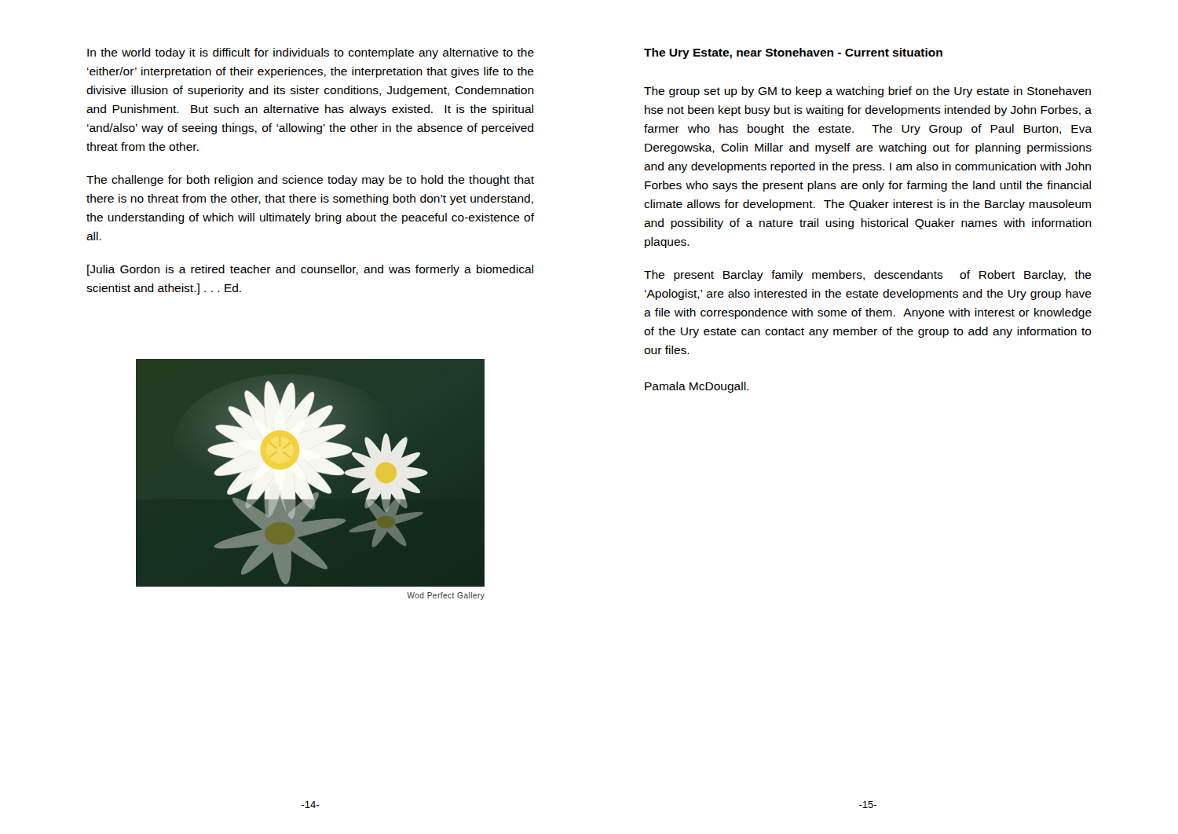In the world today it is difficult for individuals to contemplate any alternative to the ‘either/or’ interpretation of their experiences, the interpretation that gives life to the divisive illusion of superiority and its sister conditions, Judgement, Condemnation and Punishment. But such an alternative has always existed. It is the spiritual ‘and/also’ way of seeing things, of ‘allowing’ the other in the absence of perceived threat from the other.
The challenge for both religion and science today may be to hold the thought that there is no threat from the other, that there is something both don’t yet understand, the understanding of which will ultimately bring about the peaceful co-existence of all.
[Julia Gordon is a retired teacher and counsellor, and was formerly a biomedical scientist and atheist.] . . . Ed.
Wod Perfect Gallery
-14-
The Ury Estate, near Stonehaven - Current situation
The group set up by GM to keep a watching brief on the Ury estate in Stonehaven hse not been kept busy but is waiting for developments intended by John Forbes, a farmer who has bought the estate. The Ury Group of Paul Burton, Eva Deregowska, Colin Millar and myself are watching out for planning permissions and any developments reported in the press. I am also in communication with John Forbes who says the present plans are only for farming the land until the financial climate allows for development. The Quaker interest is in the Barclay mausoleum and possibility of a nature trail using historical Quaker names with information plaques.
The present Barclay family members, descendants of Robert Barclay, the ‘Apologist,’ are also interested in the estate developments and the Ury group have a file with correspondence with some of them. Anyone with interest or knowledge of the Ury estate can contact any member of the group to add any information to our files.
Pamala McDougall.
-15-